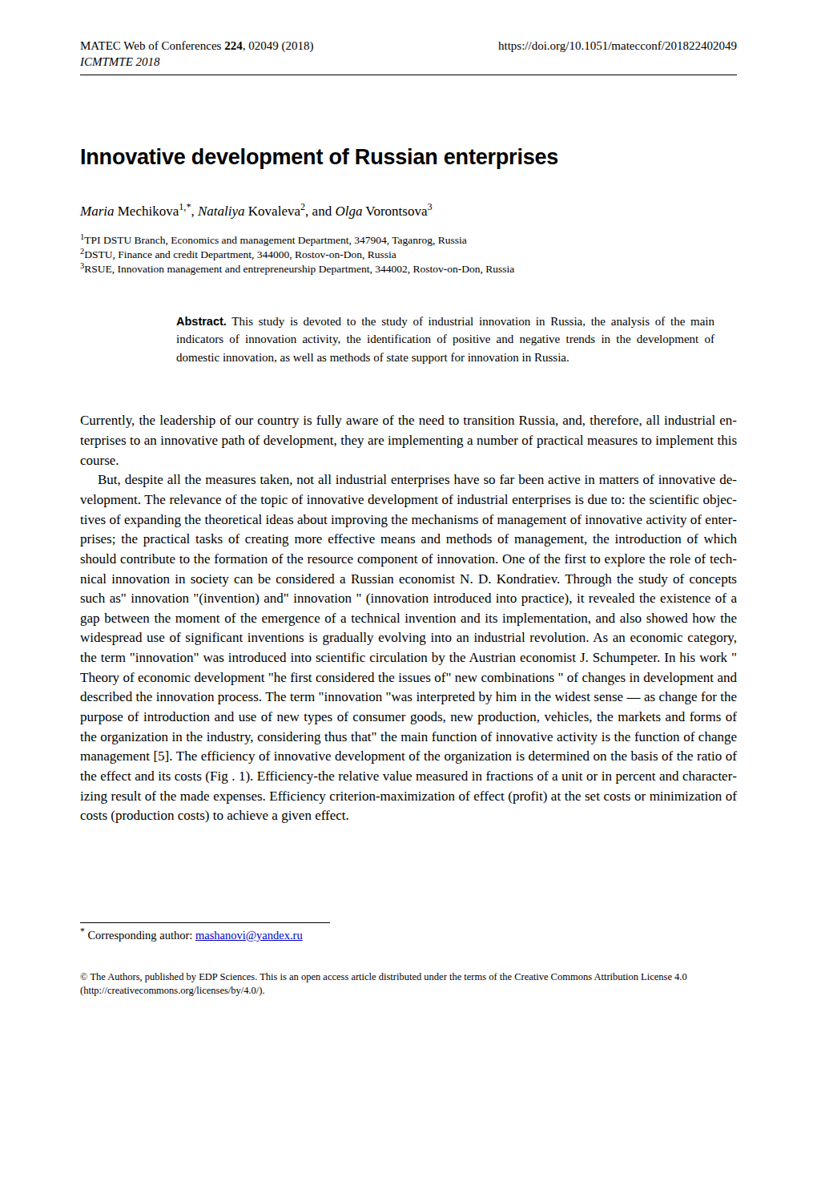MATEC Web of Conferences 224, 02049 (2018)
ICMTMTE 2018
https://doi.org/10.1051/matecconf/201822402049
Innovative development of Russian enterprises
Maria Mechikova1,*, Nataliya Kovaleva2, and Olga Vorontsova3
1TPI DSTU Branch, Economics and management Department, 347904, Taganrog, Russia
2DSTU, Finance and credit Department, 344000, Rostov-on-Don, Russia
3RSUE, Innovation management and entrepreneurship Department, 344002, Rostov-on-Don, Russia
Abstract. This study is devoted to the study of industrial innovation in Russia, the analysis of the main indicators of innovation activity, the identification of positive and negative trends in the development of domestic innovation, as well as methods of state support for innovation in Russia.
Currently, the leadership of our country is fully aware of the need to transition Russia, and, therefore, all industrial enterprises to an innovative path of development, they are implementing a number of practical measures to implement this course.
But, despite all the measures taken, not all industrial enterprises have so far been active in matters of innovative development. The relevance of the topic of innovative development of industrial enterprises is due to: the scientific objectives of expanding the theoretical ideas about improving the mechanisms of management of innovative activity of enterprises; the practical tasks of creating more effective means and methods of management, the introduction of which should contribute to the formation of the resource component of innovation. One of the first to explore the role of technical innovation in society can be considered a Russian economist N. D. Kondratiev. Through the study of concepts such as" innovation "(invention) and" innovation " (innovation introduced into practice), it revealed the existence of a gap between the moment of the emergence of a technical invention and its implementation, and also showed how the widespread use of significant inventions is gradually evolving into an industrial revolution. As an economic category, the term "innovation" was introduced into scientific circulation by the Austrian economist J. Schumpeter. In his work " Theory of economic development "he first considered the issues of" new combinations " of changes in development and described the innovation process. The term "innovation "was interpreted by him in the widest sense — as change for the purpose of introduction and use of new types of consumer goods, new production, vehicles, the markets and forms of the organization in the industry, considering thus that" the main function of innovative activity is the function of change management [5]. The efficiency of innovative development of the organization is determined on the basis of the ratio of the effect and its costs (Fig . 1). Efficiency-the relative value measured in fractions of a unit or in percent and characterizing result of the made expenses. Efficiency criterion-maximization of effect (profit) at the set costs or minimization of costs (production costs) to achieve a given effect.
* Corresponding author: mashanovi@yandex.ru
© The Authors, published by EDP Sciences. This is an open access article distributed under the terms of the Creative Commons Attribution License 4.0 (http://creativecommons.org/licenses/by/4.0/).